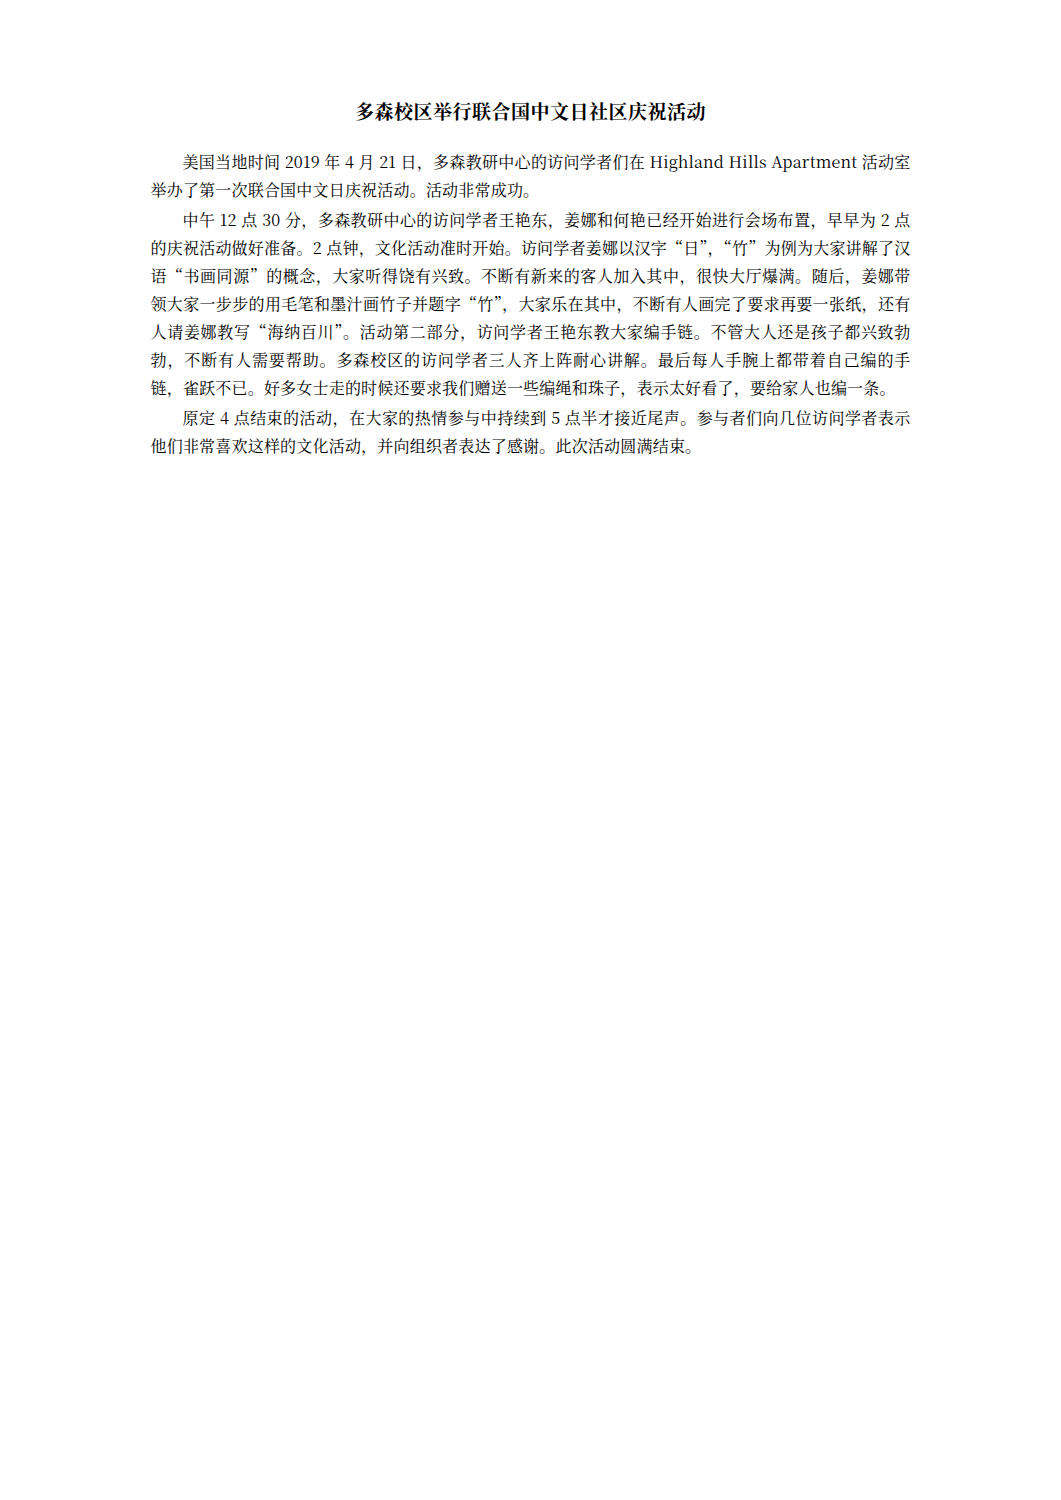多森校区举行联合国中文日社区庆祝活动
美国当地时间 2019 年 4 月 21 日，多森教研中心的访问学者们在 Highland Hills Apartment 活动室举办了第一次联合国中文日庆祝活动。活动非常成功。
中午 12 点 30 分，多森教研中心的访问学者王艳东，姜娜和何艳已经开始进行会场布置，早早为 2 点的庆祝活动做好准备。2 点钟，文化活动准时开始。访问学者姜娜以汉字“日”，“竹”为例为大家讲解了汉语“书画同源”的概念，大家听得饶有兴致。不断有新来的客人加入其中，很快大厅爆满。随后，姜娜带领大家一步步的用毛笔和墨汁画竹子并题字“竹”，大家乐在其中，不断有人画完了要求再要一张纸，还有人请姜娜教写“海纳百川”。活动第二部分，访问学者王艳东教大家编手链。不管大人还是孩子都兴致勃勃，不断有人需要帮助。多森校区的访问学者三人齐上阵耐心讲解。最后每人手腕上都带着自己编的手链，雀跃不已。好多女士走的时候还要求我们赠送一些编绳和珠子，表示太好看了，要给家人也编一条。
原定 4 点结束的活动，在大家的热情参与中持续到 5 点半才接近尾声。参与者们向几位访问学者表示他们非常喜欢这样的文化活动，并向组织者表达了感谢。此次活动圆满结束。